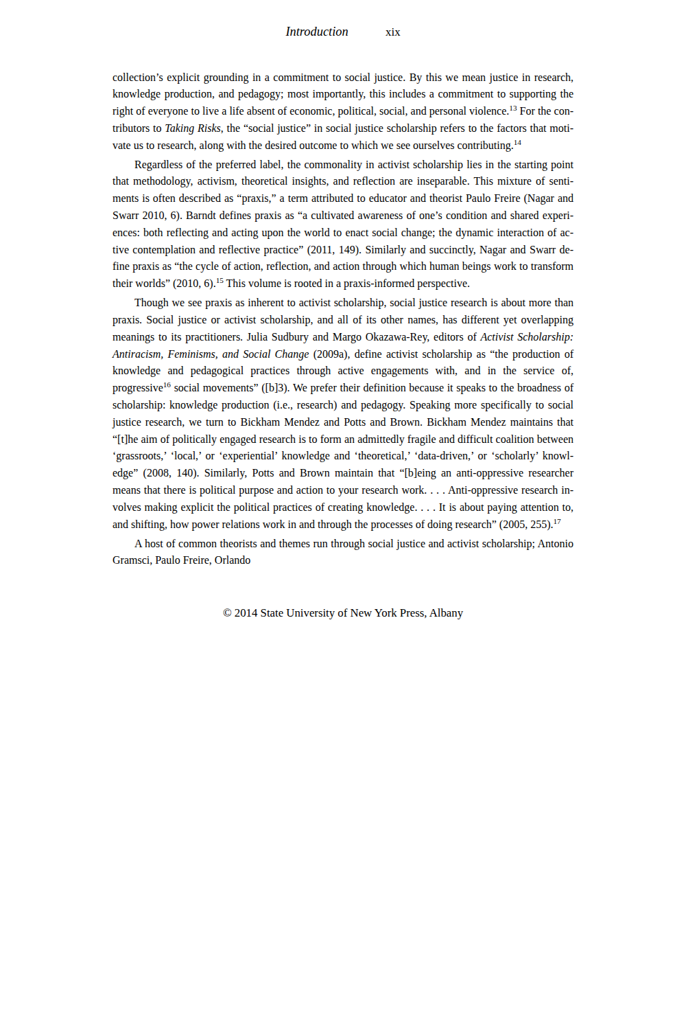Introduction xix
collection’s explicit grounding in a commitment to social justice. By this we mean justice in research, knowledge production, and pedagogy; most importantly, this includes a commitment to supporting the right of everyone to live a life absent of economic, political, social, and personal violence.13 For the contributors to Taking Risks, the “social justice” in social justice scholarship refers to the factors that motivate us to research, along with the desired outcome to which we see ourselves contributing.14
Regardless of the preferred label, the commonality in activist scholarship lies in the starting point that methodology, activism, theoretical insights, and reflection are inseparable. This mixture of sentiments is often described as “praxis,” a term attributed to educator and theorist Paulo Freire (Nagar and Swarr 2010, 6). Barndt defines praxis as “a cultivated awareness of one’s condition and shared experiences: both reflecting and acting upon the world to enact social change; the dynamic interaction of active contemplation and reflective practice” (2011, 149). Similarly and succinctly, Nagar and Swarr define praxis as “the cycle of action, reflection, and action through which human beings work to transform their worlds” (2010, 6).15 This volume is rooted in a praxis-informed perspective.
Though we see praxis as inherent to activist scholarship, social justice research is about more than praxis. Social justice or activist scholarship, and all of its other names, has different yet overlapping meanings to its practitioners. Julia Sudbury and Margo Okazawa-Rey, editors of Activist Scholarship: Antiracism, Feminisms, and Social Change (2009a), define activist scholarship as “the production of knowledge and pedagogical practices through active engagements with, and in the service of, progressive16 social movements” ([b]3). We prefer their definition because it speaks to the broadness of scholarship: knowledge production (i.e., research) and pedagogy. Speaking more specifically to social justice research, we turn to Bickham Mendez and Potts and Brown. Bickham Mendez maintains that “[t]he aim of politically engaged research is to form an admittedly fragile and difficult coalition between ‘grassroots,’ ‘local,’ or ‘experiential’ knowledge and ‘theoretical,’ ‘data-driven,’ or ‘scholarly’ knowledge” (2008, 140). Similarly, Potts and Brown maintain that “[b]eing an anti-oppressive researcher means that there is political purpose and action to your research work. . . . Anti-oppressive research involves making explicit the political practices of creating knowledge. . . . It is about paying attention to, and shifting, how power relations work in and through the processes of doing research” (2005, 255).17
A host of common theorists and themes run through social justice and activist scholarship; Antonio Gramsci, Paulo Freire, Orlando
© 2014 State University of New York Press, Albany